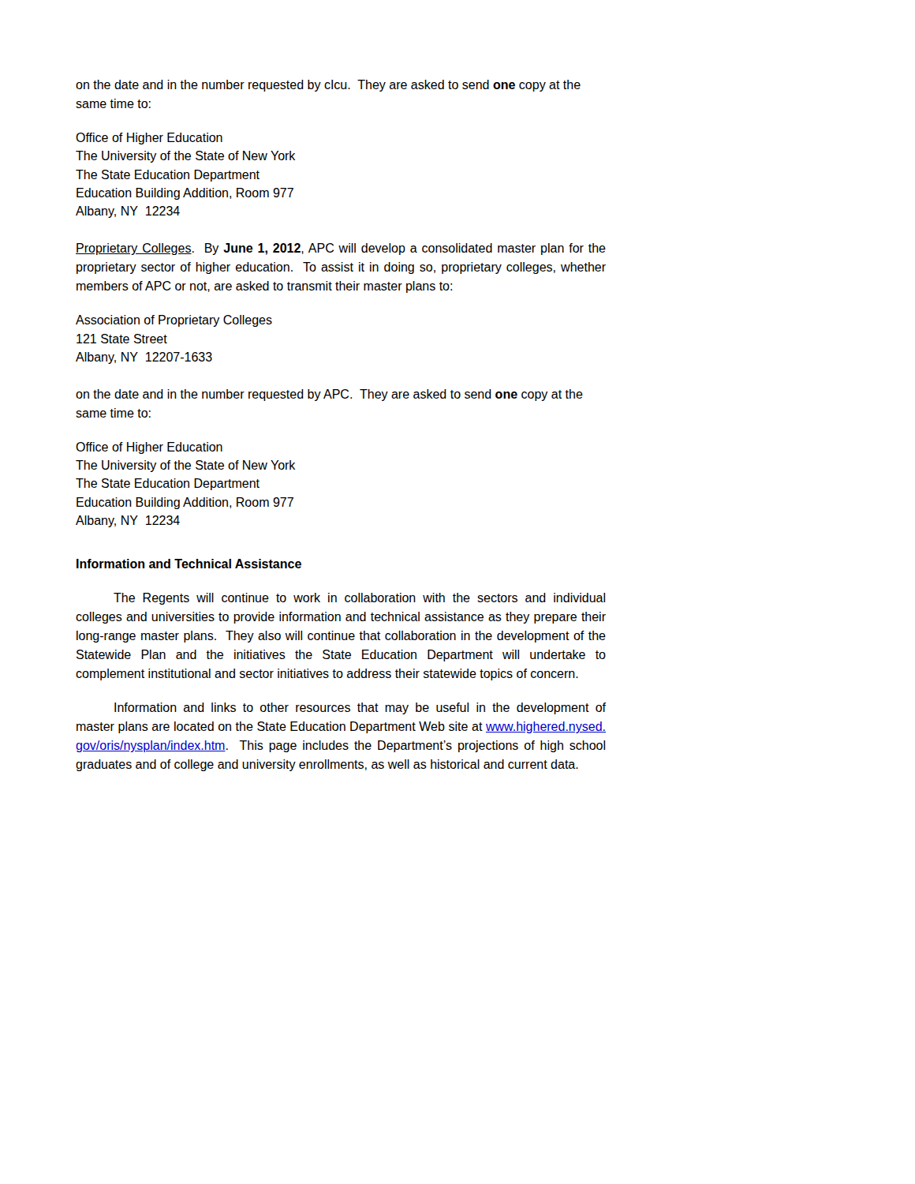on the date and in the number requested by cIcu. They are asked to send one copy at the same time to:
Office of Higher Education The University of the State of New York The State Education Department Education Building Addition, Room 977 Albany, NY 12234
Proprietary Colleges. By June 1, 2012, APC will develop a consolidated master plan for the proprietary sector of higher education. To assist it in doing so, proprietary colleges, whether members of APC or not, are asked to transmit their master plans to:
Association of Proprietary Colleges 121 State Street Albany, NY 12207-1633
on the date and in the number requested by APC. They are asked to send one copy at the same time to:
Office of Higher Education The University of the State of New York The State Education Department Education Building Addition, Room 977 Albany, NY 12234
Information and Technical Assistance
The Regents will continue to work in collaboration with the sectors and individual colleges and universities to provide information and technical assistance as they prepare their long-range master plans. They also will continue that collaboration in the development of the Statewide Plan and the initiatives the State Education Department will undertake to complement institutional and sector initiatives to address their statewide topics of concern.
Information and links to other resources that may be useful in the development of master plans are located on the State Education Department Web site at www.highered.nysed.gov/oris/nysplan/index.htm. This page includes the Department’s projections of high school graduates and of college and university enrollments, as well as historical and current data.